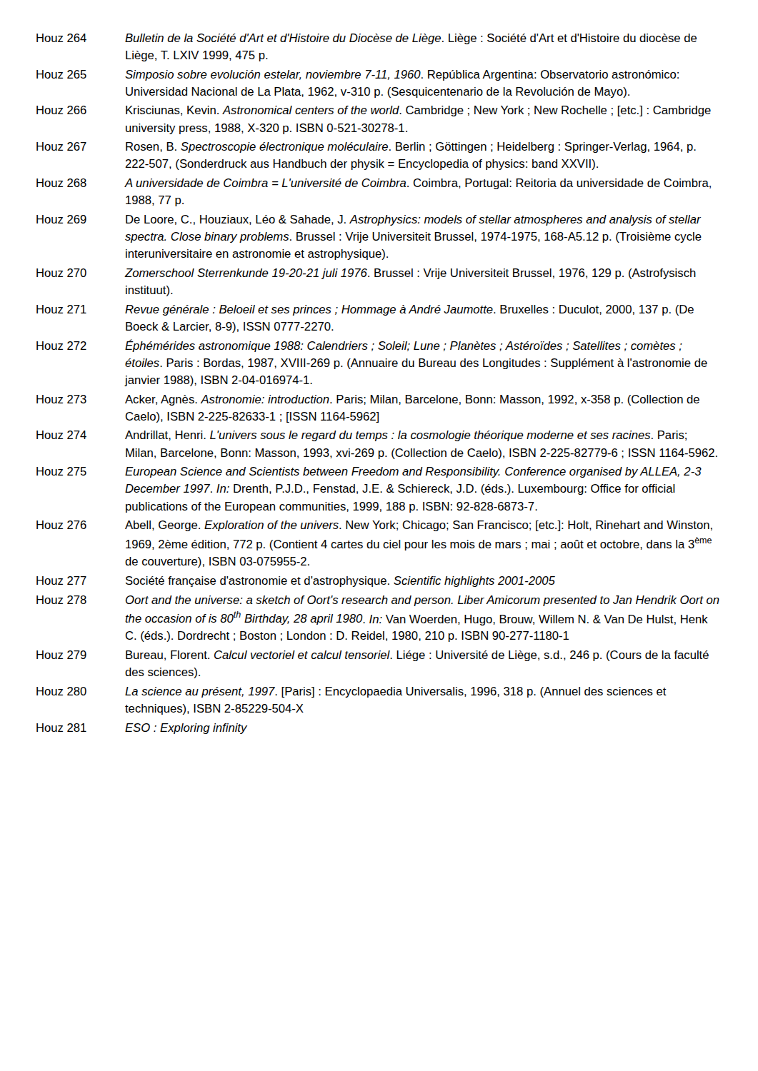Houz 264
Bulletin de la Société d'Art et d'Histoire du Diocèse de Liège. Liège : Société d'Art et d'Histoire du diocèse de Liège, T. LXIV 1999, 475 p.
Houz 265
Simposio sobre evolución estelar, noviembre 7-11, 1960. República Argentina: Observatorio astronómico: Universidad Nacional de La Plata, 1962, v-310 p. (Sesquicentenario de la Revolución de Mayo).
Houz 266
Krisciunas, Kevin. Astronomical centers of the world. Cambridge ; New York ; New Rochelle ; [etc.] : Cambridge university press, 1988, X-320 p. ISBN 0-521-30278-1.
Houz 267
Rosen, B. Spectroscopie électronique moléculaire. Berlin ; Göttingen ; Heidelberg : Springer-Verlag, 1964, p. 222-507, (Sonderdruck aus Handbuch der physik = Encyclopedia of physics: band XXVII).
Houz 268
A universidade de Coimbra = L'université de Coimbra. Coimbra, Portugal: Reitoria da universidade de Coimbra, 1988, 77 p.
Houz 269
De Loore, C., Houziaux, Léo & Sahade, J. Astrophysics: models of stellar atmospheres and analysis of stellar spectra. Close binary problems. Brussel : Vrije Universiteit Brussel, 1974-1975, 168-A5.12 p. (Troisième cycle interuniversitaire en astronomie et astrophysique).
Houz 270
Zomerschool Sterrenkunde 19-20-21 juli 1976. Brussel : Vrije Universiteit Brussel, 1976, 129 p. (Astrofysisch instituut).
Houz 271
Revue générale : Beloeil et ses princes ; Hommage à André Jaumotte. Bruxelles : Duculot, 2000, 137 p. (De Boeck & Larcier, 8-9), ISSN 0777-2270.
Houz 272
Éphémérides astronomique 1988: Calendriers ; Soleil; Lune ; Planètes ; Astéroïdes ; Satellites ; comètes ; étoiles. Paris : Bordas, 1987, XVIII-269 p. (Annuaire du Bureau des Longitudes : Supplément à l'astronomie de janvier 1988), ISBN 2-04-016974-1.
Houz 273
Acker, Agnès. Astronomie: introduction. Paris; Milan, Barcelone, Bonn: Masson, 1992, x-358 p. (Collection de Caelo), ISBN 2-225-82633-1 ; [ISSN 1164-5962]
Houz 274
Andrillat, Henri. L'univers sous le regard du temps : la cosmologie théorique moderne et ses racines. Paris; Milan, Barcelone, Bonn: Masson, 1993, xvi-269 p. (Collection de Caelo), ISBN 2-225-82779-6 ; ISSN 1164-5962.
Houz 275
European Science and Scientists between Freedom and Responsibility. Conference organised by ALLEA, 2-3 December 1997. In: Drenth, P.J.D., Fenstad, J.E. & Schiereck, J.D. (éds.). Luxembourg: Office for official publications of the European communities, 1999, 188 p. ISBN: 92-828-6873-7.
Houz 276
Abell, George. Exploration of the univers. New York; Chicago; San Francisco; [etc.]: Holt, Rinehart and Winston, 1969, 2ème édition, 772 p. (Contient 4 cartes du ciel pour les mois de mars ; mai ; août et octobre, dans la 3ème de couverture), ISBN 03-075955-2.
Houz 277
Société française d'astronomie et d'astrophysique. Scientific highlights 2001-2005
Houz 278
Oort and the universe: a sketch of Oort's research and person. Liber Amicorum presented to Jan Hendrik Oort on the occasion of is 80th Birthday, 28 april 1980. In: Van Woerden, Hugo, Brouw, Willem N. & Van De Hulst, Henk C. (éds.). Dordrecht ; Boston ; London : D. Reidel, 1980, 210 p. ISBN 90-277-1180-1
Houz 279
Bureau, Florent. Calcul vectoriel et calcul tensoriel. Liége : Université de Liège, s.d., 246 p. (Cours de la faculté des sciences).
Houz 280
La science au présent, 1997. [Paris] : Encyclopaedia Universalis, 1996, 318 p. (Annuel des sciences et techniques), ISBN 2-85229-504-X
Houz 281
ESO : Exploring infinity